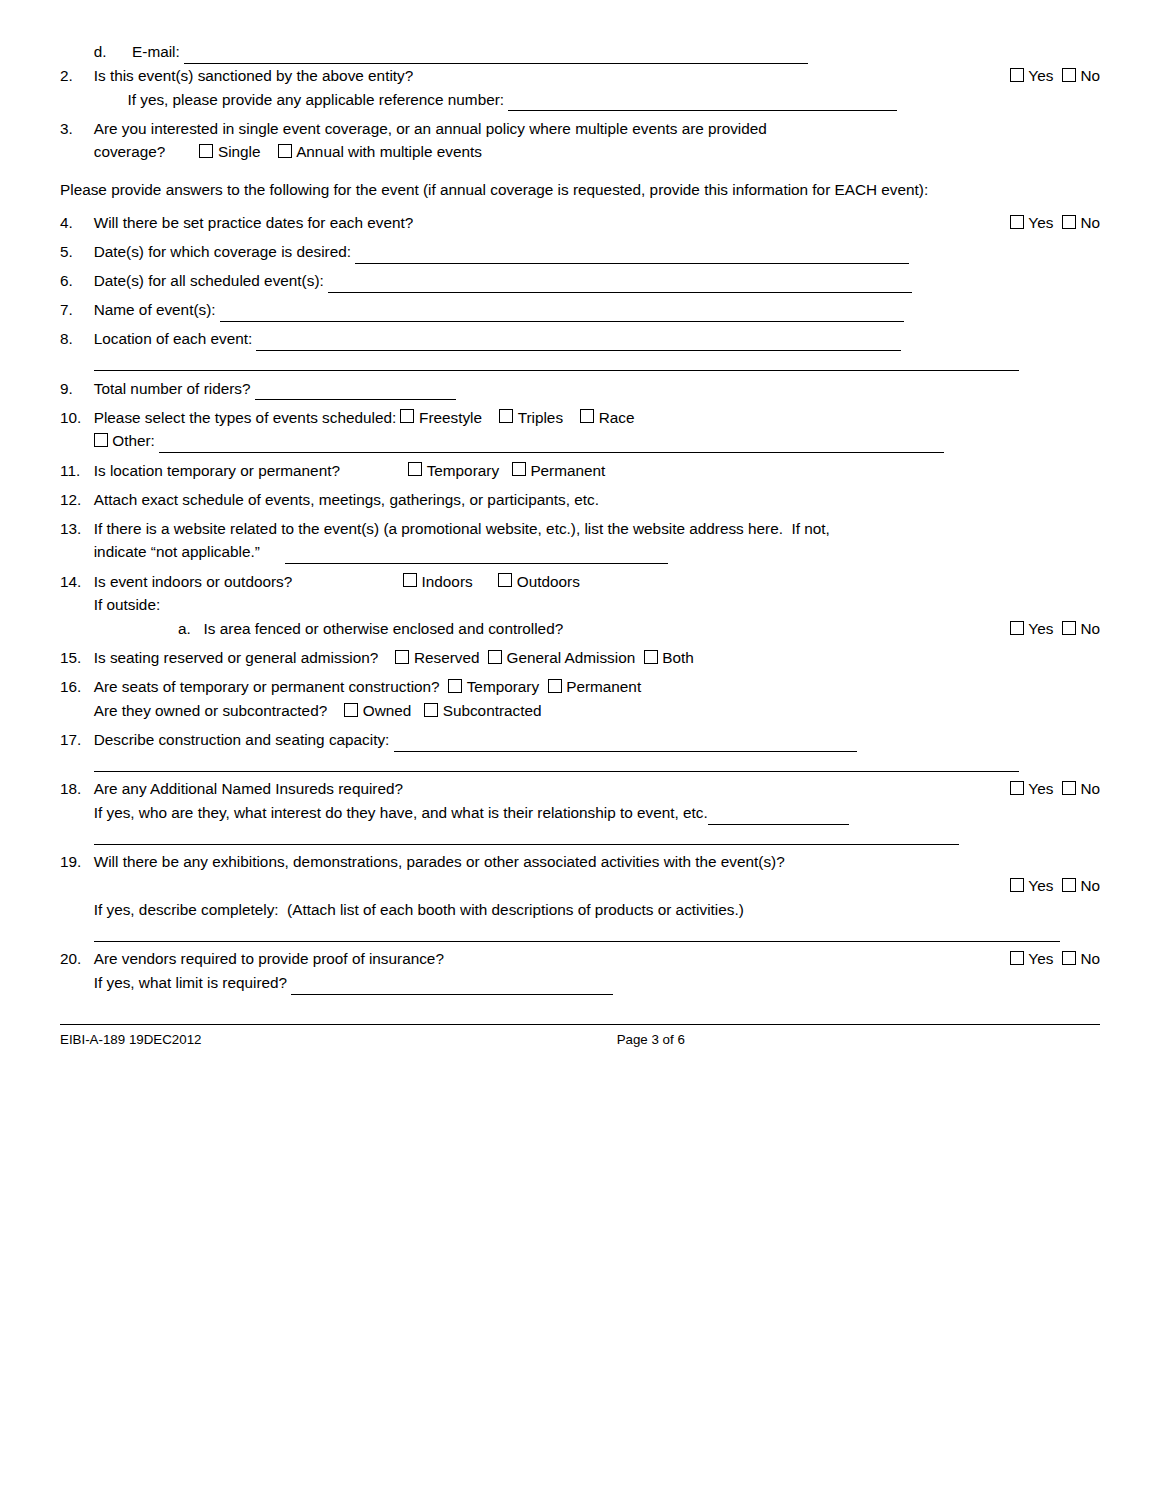d. E-mail:
2. Is this event(s) sanctioned by the above entity? Yes No
If yes, please provide any applicable reference number:
3. Are you interested in single event coverage, or an annual policy where multiple events are provided
coverage? Single Annual with multiple events
Please provide answers to the following for the event (if annual coverage is requested, provide this information for EACH event):
4. Will there be set practice dates for each event? Yes No
5. Date(s) for which coverage is desired:
6. Date(s) for all scheduled event(s):
7. Name of event(s):
8. Location of each event:
9. Total number of riders?
10. Please select the types of events scheduled: Freestyle Triples Race
Other:
11. Is location temporary or permanent? Temporary Permanent
12. Attach exact schedule of events, meetings, gatherings, or participants, etc.
13. If there is a website related to the event(s) (a promotional website, etc.), list the website address here. If not,
indicate “not applicable.”
14. Is event indoors or outdoors? Indoors Outdoors
If outside:
a. Is area fenced or otherwise enclosed and controlled? Yes No
15. Is seating reserved or general admission? Reserved General Admission Both
16. Are seats of temporary or permanent construction? Temporary Permanent
Are they owned or subcontracted? Owned Subcontracted
17. Describe construction and seating capacity:
18. Are any Additional Named Insureds required? Yes No
If yes, who are they, what interest do they have, and what is their relationship to event, etc.
19. Will there be any exhibitions, demonstrations, parades or other associated activities with the event(s)?
Yes No
If yes, describe completely: (Attach list of each booth with descriptions of products or activities.)
20. Are vendors required to provide proof of insurance? Yes No
If yes, what limit is required?
EIBI-A-189 19DEC2012 Page 3 of 6